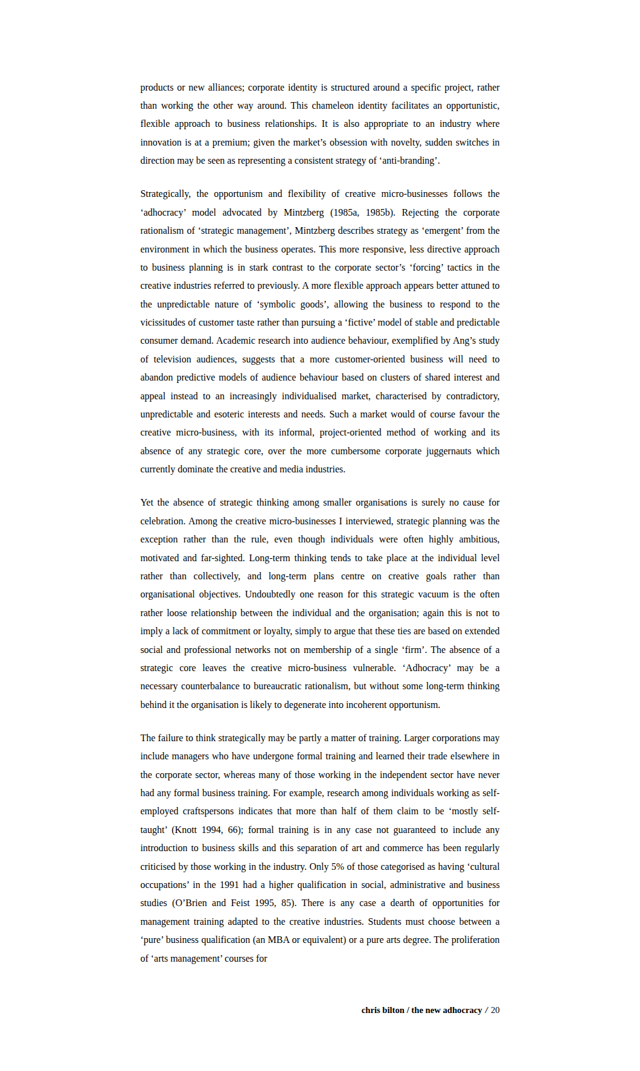products or new alliances; corporate identity is structured around a specific project, rather than working the other way around. This chameleon identity facilitates an opportunistic, flexible approach to business relationships. It is also appropriate to an industry where innovation is at a premium; given the market’s obsession with novelty, sudden switches in direction may be seen as representing a consistent strategy of ‘anti-branding’.
Strategically, the opportunism and flexibility of creative micro-businesses follows the ‘adhocracy’ model advocated by Mintzberg (1985a, 1985b). Rejecting the corporate rationalism of ‘strategic management’, Mintzberg describes strategy as ‘emergent’ from the environment in which the business operates. This more responsive, less directive approach to business planning is in stark contrast to the corporate sector’s ‘forcing’ tactics in the creative industries referred to previously. A more flexible approach appears better attuned to the unpredictable nature of ‘symbolic goods’, allowing the business to respond to the vicissitudes of customer taste rather than pursuing a ‘fictive’ model of stable and predictable consumer demand. Academic research into audience behaviour, exemplified by Ang’s study of television audiences, suggests that a more customer-oriented business will need to abandon predictive models of audience behaviour based on clusters of shared interest and appeal instead to an increasingly individualised market, characterised by contradictory, unpredictable and esoteric interests and needs. Such a market would of course favour the creative micro-business, with its informal, project-oriented method of working and its absence of any strategic core, over the more cumbersome corporate juggernauts which currently dominate the creative and media industries.
Yet the absence of strategic thinking among smaller organisations is surely no cause for celebration. Among the creative micro-businesses I interviewed, strategic planning was the exception rather than the rule, even though individuals were often highly ambitious, motivated and far-sighted. Long-term thinking tends to take place at the individual level rather than collectively, and long-term plans centre on creative goals rather than organisational objectives. Undoubtedly one reason for this strategic vacuum is the often rather loose relationship between the individual and the organisation; again this is not to imply a lack of commitment or loyalty, simply to argue that these ties are based on extended social and professional networks not on membership of a single ‘firm’. The absence of a strategic core leaves the creative micro-business vulnerable. ‘Adhocracy’ may be a necessary counterbalance to bureaucratic rationalism, but without some long-term thinking behind it the organisation is likely to degenerate into incoherent opportunism.
The failure to think strategically may be partly a matter of training. Larger corporations may include managers who have undergone formal training and learned their trade elsewhere in the corporate sector, whereas many of those working in the independent sector have never had any formal business training. For example, research among individuals working as self-employed craftspersons indicates that more than half of them claim to be ‘mostly self-taught’ (Knott 1994, 66); formal training is in any case not guaranteed to include any introduction to business skills and this separation of art and commerce has been regularly criticised by those working in the industry. Only 5% of those categorised as having ‘cultural occupations’ in the 1991 had a higher qualification in social, administrative and business studies (O’Brien and Feist 1995, 85). There is any case a dearth of opportunities for management training adapted to the creative industries. Students must choose between a ‘pure’ business qualification (an MBA or equivalent) or a pure arts degree. The proliferation of ‘arts management’ courses for
chris bilton / the new adhocracy/20